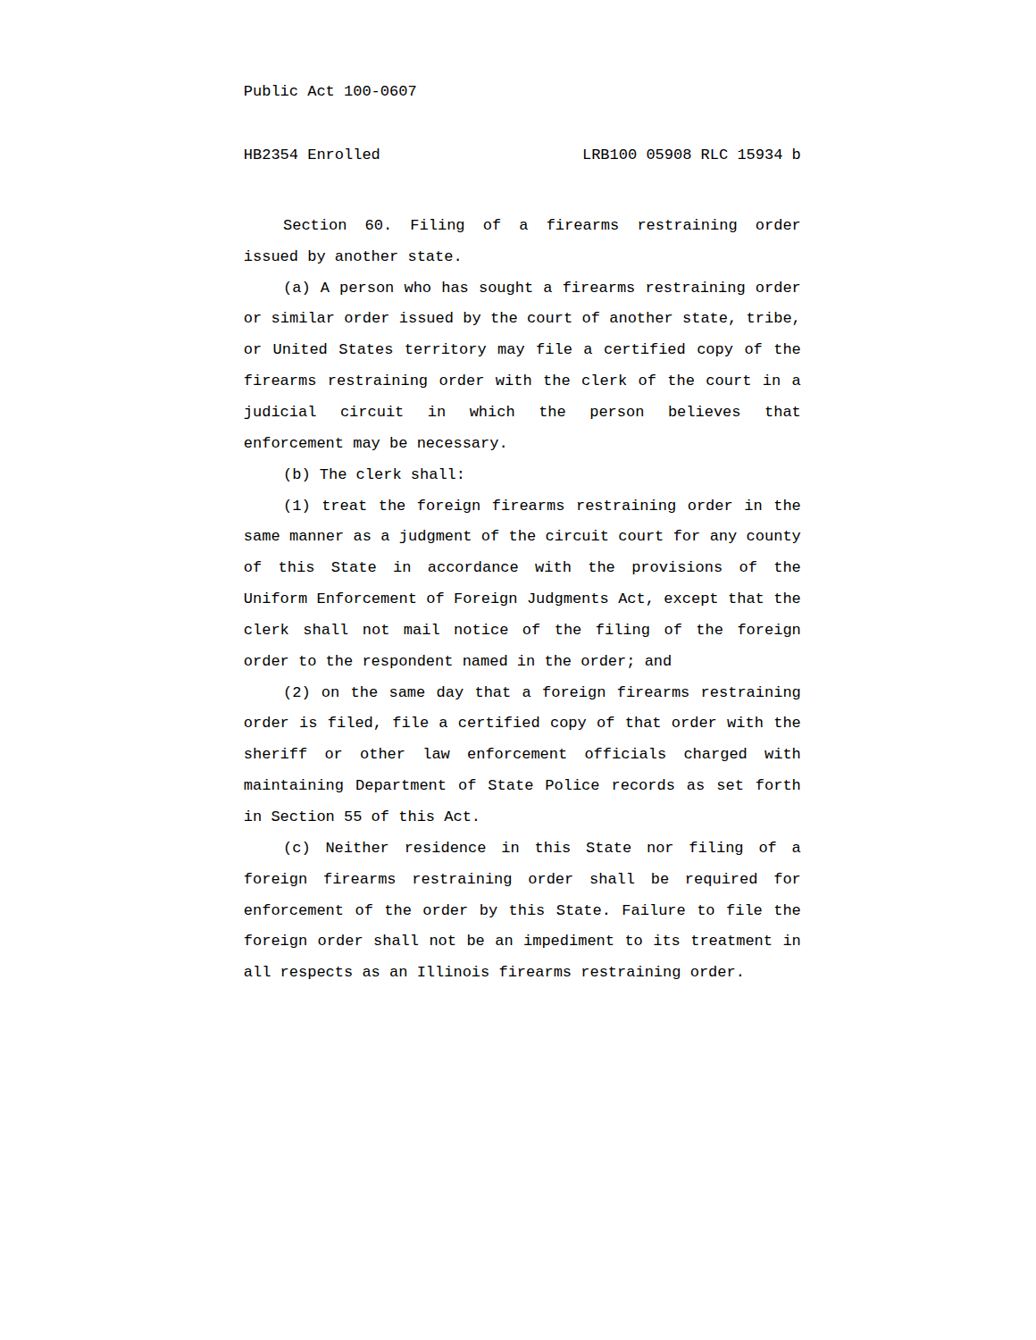Public Act 100-0607
HB2354 Enrolled LRB100 05908 RLC 15934 b
Section 60. Filing of a firearms restraining order issued by another state.
(a) A person who has sought a firearms restraining order or similar order issued by the court of another state, tribe, or United States territory may file a certified copy of the firearms restraining order with the clerk of the court in a judicial circuit in which the person believes that enforcement may be necessary.
(b) The clerk shall:
(1) treat the foreign firearms restraining order in the same manner as a judgment of the circuit court for any county of this State in accordance with the provisions of the Uniform Enforcement of Foreign Judgments Act, except that the clerk shall not mail notice of the filing of the foreign order to the respondent named in the order; and
(2) on the same day that a foreign firearms restraining order is filed, file a certified copy of that order with the sheriff or other law enforcement officials charged with maintaining Department of State Police records as set forth in Section 55 of this Act.
(c) Neither residence in this State nor filing of a foreign firearms restraining order shall be required for enforcement of the order by this State. Failure to file the foreign order shall not be an impediment to its treatment in all respects as an Illinois firearms restraining order.